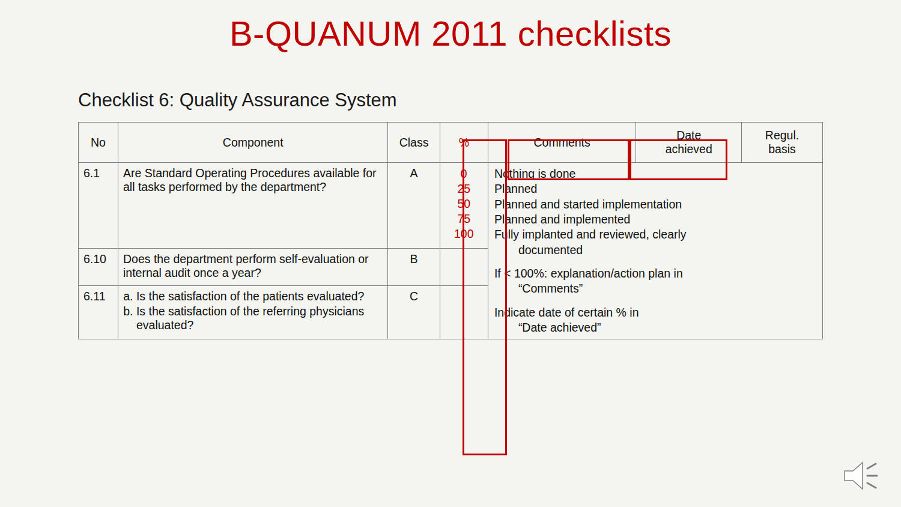B-QUANUM 2011 checklists
Checklist 6: Quality Assurance System
| No | Component | Class | % | Comments | Date achieved | Regul. basis |
| --- | --- | --- | --- | --- | --- | --- |
| 6.1 | Are Standard Operating Procedures available for all tasks performed by the department? | A | 0 25 50 75 100 | Nothing is done Planned Planned and started implementation Planned and implemented Fully implanted and reviewed, clearly documented If < 100%: explanation/action plan in “Comments” Indicate date of certain % in “Date achieved” |
| 6.10 | Does the department perform self-evaluation or internal audit once a year? | B | |
| 6.11 | Is the satisfaction of the patients evaluated? Is the satisfaction of the referring physicians evaluated? | C | |